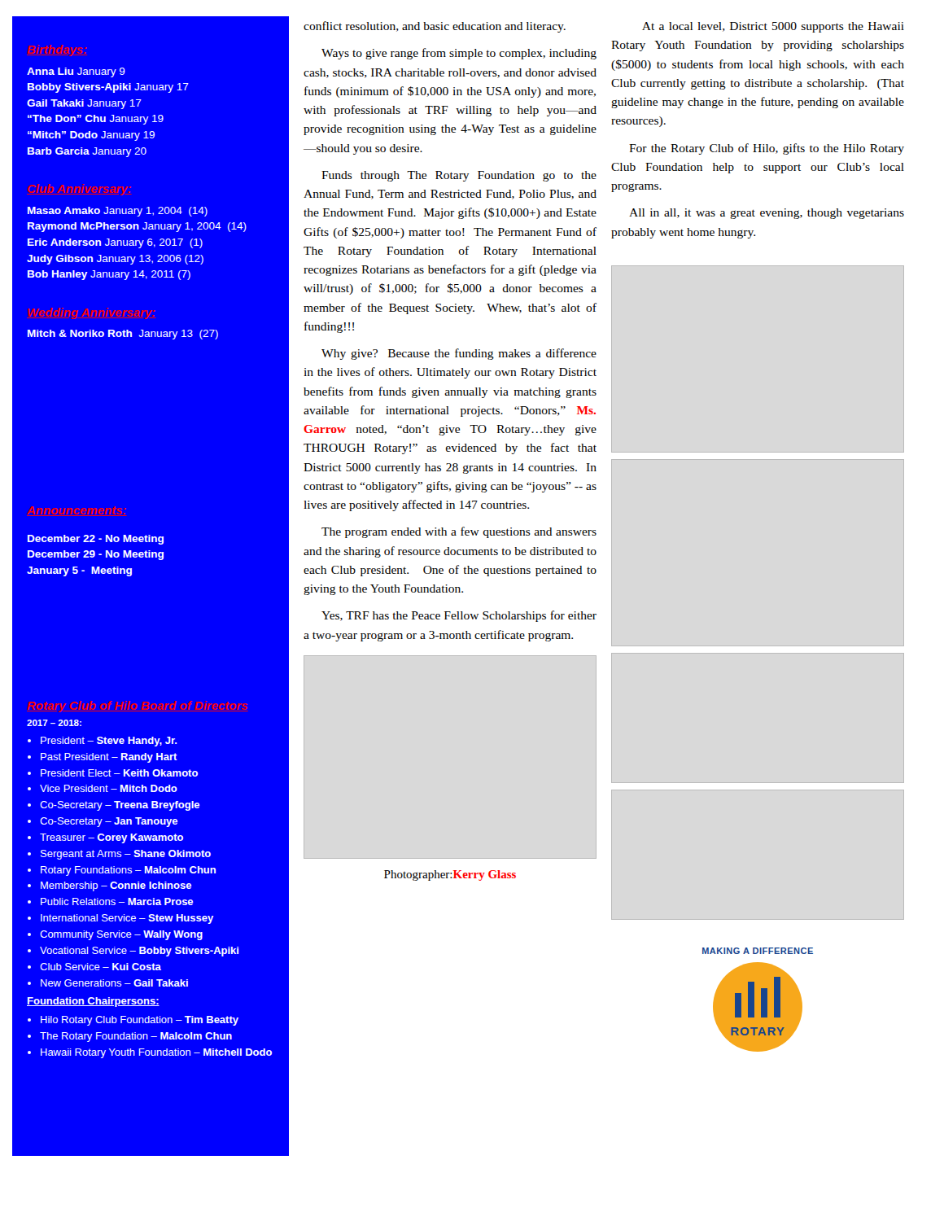Birthdays:
Anna Liu January 9
Bobby Stivers-Apiki January 17
Gail Takaki January 17
“The Don” Chu January 19
“Mitch” Dodo January 19
Barb Garcia January 20
Club Anniversary:
Masao Amako January 1, 2004 (14)
Raymond McPherson January 1, 2004 (14)
Eric Anderson January 6, 2017 (1)
Judy Gibson January 13, 2006 (12)
Bob Hanley January 14, 2011 (7)
Wedding Anniversary:
Mitch & Noriko Roth January 13 (27)
Announcements:
December 22 - No Meeting
December 29 - No Meeting
January 5 - Meeting
Rotary Club of Hilo Board of Directors
2017 – 2018:
President – Steve Handy, Jr.
Past President – Randy Hart
President Elect – Keith Okamoto
Vice President – Mitch Dodo
Co-Secretary – Treena Breyfogle
Co-Secretary – Jan Tanouye
Treasurer – Corey Kawamoto
Sergeant at Arms – Shane Okimoto
Rotary Foundations – Malcolm Chun
Membership – Connie Ichinose
Public Relations – Marcia Prose
International Service – Stew Hussey
Community Service – Wally Wong
Vocational Service – Bobby Stivers-Apiki
Club Service – Kui Costa
New Generations – Gail Takaki
Foundation Chairpersons:
Hilo Rotary Club Foundation – Tim Beatty
The Rotary Foundation – Malcolm Chun
Hawaii Rotary Youth Foundation – Mitchell Dodo
conflict resolution, and basic education and literacy.
Ways to give range from simple to complex, including cash, stocks, IRA charitable roll-overs, and donor advised funds (minimum of $10,000 in the USA only) and more, with professionals at TRF willing to help you—and provide recognition using the 4-Way Test as a guideline—should you so desire.
Funds through The Rotary Foundation go to the Annual Fund, Term and Restricted Fund, Polio Plus, and the Endowment Fund. Major gifts ($10,000+) and Estate Gifts (of $25,000+) matter too! The Permanent Fund of The Rotary Foundation of Rotary International recognizes Rotarians as benefactors for a gift (pledge via will/trust) of $1,000; for $5,000 a donor becomes a member of the Bequest Society. Whew, that’s alot of funding!!!
Why give? Because the funding makes a difference in the lives of others. Ultimately our own Rotary District benefits from funds given annually via matching grants available for international projects. “Donors,” Ms. Garrow noted, “don’t give TO Rotary…they give THROUGH Rotary!” as evidenced by the fact that District 5000 currently has 28 grants in 14 countries. In contrast to “obligatory” gifts, giving can be “joyous” -- as lives are positively affected in 147 countries.
The program ended with a few questions and answers and the sharing of resource documents to be distributed to each Club president. One of the questions pertained to giving to the Youth Foundation.
Yes, TRF has the Peace Fellow Scholarships for either a two-year program or a 3-month certificate program.
Photographer:Kerry Glass
At a local level, District 5000 supports the Hawaii Rotary Youth Foundation by providing scholarships ($5000) to students from local high schools, with each Club currently getting to distribute a scholarship. (That guideline may change in the future, pending on available resources).
For the Rotary Club of Hilo, gifts to the Hilo Rotary Club Foundation help to support our Club’s local programs.
All in all, it was a great evening, though vegetarians probably went home hungry.
MAKING A DIFFERENCE